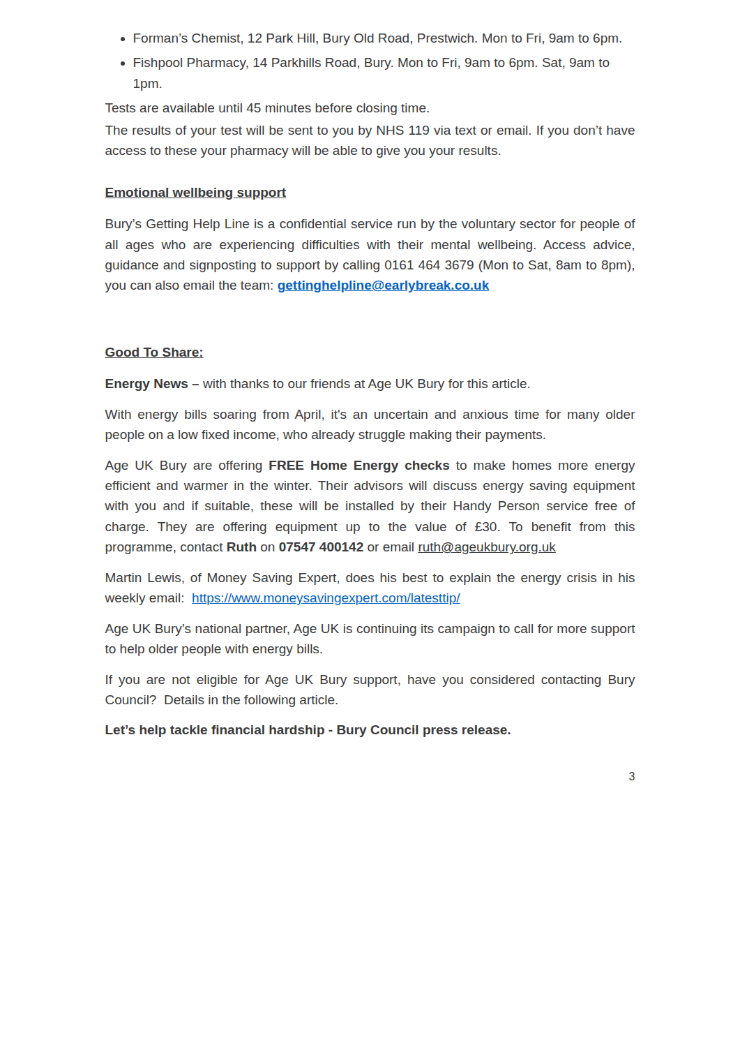Forman’s Chemist, 12 Park Hill, Bury Old Road, Prestwich. Mon to Fri, 9am to 6pm.
Fishpool Pharmacy, 14 Parkhills Road, Bury. Mon to Fri, 9am to 6pm. Sat, 9am to 1pm.
Tests are available until 45 minutes before closing time.
The results of your test will be sent to you by NHS 119 via text or email. If you don’t have access to these your pharmacy will be able to give you your results.
Emotional wellbeing support
Bury’s Getting Help Line is a confidential service run by the voluntary sector for people of all ages who are experiencing difficulties with their mental wellbeing. Access advice, guidance and signposting to support by calling 0161 464 3679 (Mon to Sat, 8am to 8pm), you can also email the team: gettinghelpline@earlybreak.co.uk
Good To Share:
Energy News – with thanks to our friends at Age UK Bury for this article.
With energy bills soaring from April, it's an uncertain and anxious time for many older people on a low fixed income, who already struggle making their payments.
Age UK Bury are offering FREE Home Energy checks to make homes more energy efficient and warmer in the winter. Their advisors will discuss energy saving equipment with you and if suitable, these will be installed by their Handy Person service free of charge. They are offering equipment up to the value of £30. To benefit from this programme, contact Ruth on 07547 400142 or email ruth@ageukbury.org.uk
Martin Lewis, of Money Saving Expert, does his best to explain the energy crisis in his weekly email: https://www.moneysavingexpert.com/latesttip/
Age UK Bury’s national partner, Age UK is continuing its campaign to call for more support to help older people with energy bills.
If you are not eligible for Age UK Bury support, have you considered contacting Bury Council? Details in the following article.
Let’s help tackle financial hardship - Bury Council press release.
3